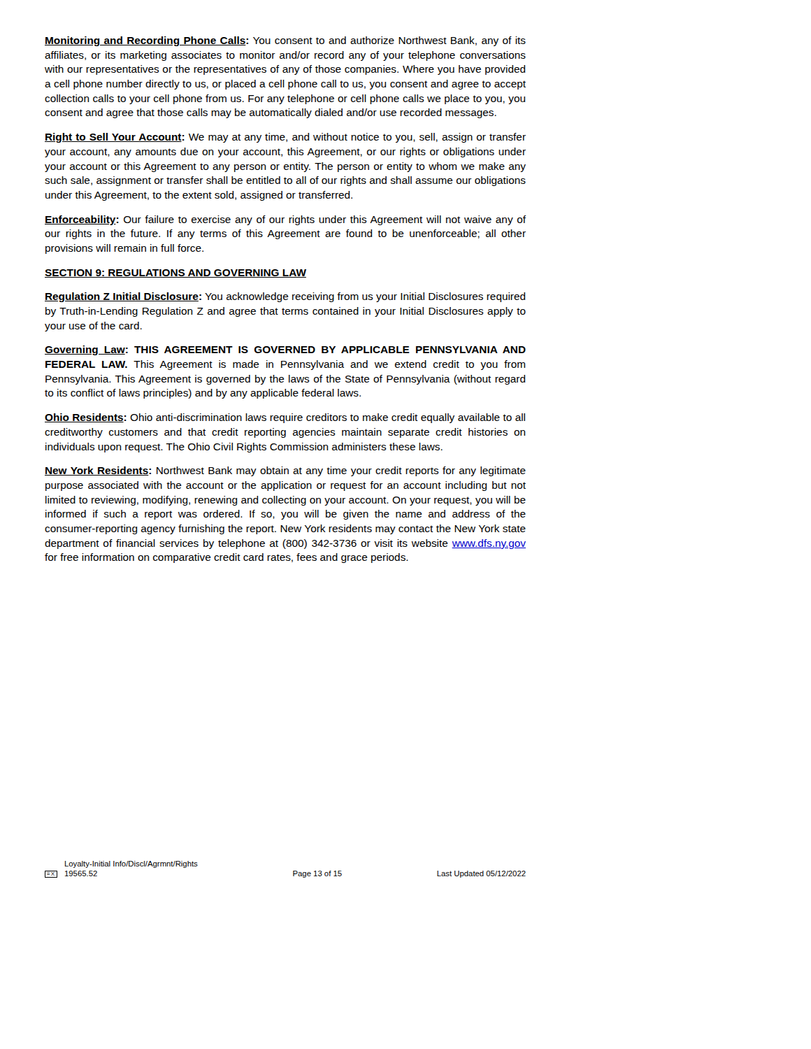Monitoring and Recording Phone Calls: You consent to and authorize Northwest Bank, any of its affiliates, or its marketing associates to monitor and/or record any of your telephone conversations with our representatives or the representatives of any of those companies. Where you have provided a cell phone number directly to us, or placed a cell phone call to us, you consent and agree to accept collection calls to your cell phone from us. For any telephone or cell phone calls we place to you, you consent and agree that those calls may be automatically dialed and/or use recorded messages.
Right to Sell Your Account: We may at any time, and without notice to you, sell, assign or transfer your account, any amounts due on your account, this Agreement, or our rights or obligations under your account or this Agreement to any person or entity. The person or entity to whom we make any such sale, assignment or transfer shall be entitled to all of our rights and shall assume our obligations under this Agreement, to the extent sold, assigned or transferred.
Enforceability: Our failure to exercise any of our rights under this Agreement will not waive any of our rights in the future. If any terms of this Agreement are found to be unenforceable; all other provisions will remain in full force.
SECTION 9: REGULATIONS AND GOVERNING LAW
Regulation Z Initial Disclosure: You acknowledge receiving from us your Initial Disclosures required by Truth-in-Lending Regulation Z and agree that terms contained in your Initial Disclosures apply to your use of the card.
Governing Law: THIS AGREEMENT IS GOVERNED BY APPLICABLE PENNSYLVANIA AND FEDERAL LAW. This Agreement is made in Pennsylvania and we extend credit to you from Pennsylvania. This Agreement is governed by the laws of the State of Pennsylvania (without regard to its conflict of laws principles) and by any applicable federal laws.
Ohio Residents: Ohio anti-discrimination laws require creditors to make credit equally available to all creditworthy customers and that credit reporting agencies maintain separate credit histories on individuals upon request. The Ohio Civil Rights Commission administers these laws.
New York Residents: Northwest Bank may obtain at any time your credit reports for any legitimate purpose associated with the account or the application or request for an account including but not limited to reviewing, modifying, renewing and collecting on your account. On your request, you will be informed if such a report was ordered. If so, you will be given the name and address of the consumer-reporting agency furnishing the report. New York residents may contact the New York state department of financial services by telephone at (800) 342-3736 or visit its website www.dfs.ny.gov for free information on comparative credit card rates, fees and grace periods.
≡X Loyalty-Initial Info/Discl/Agrmnt/Rights 19565.52 Page 13 of 15 Last Updated 05/12/2022